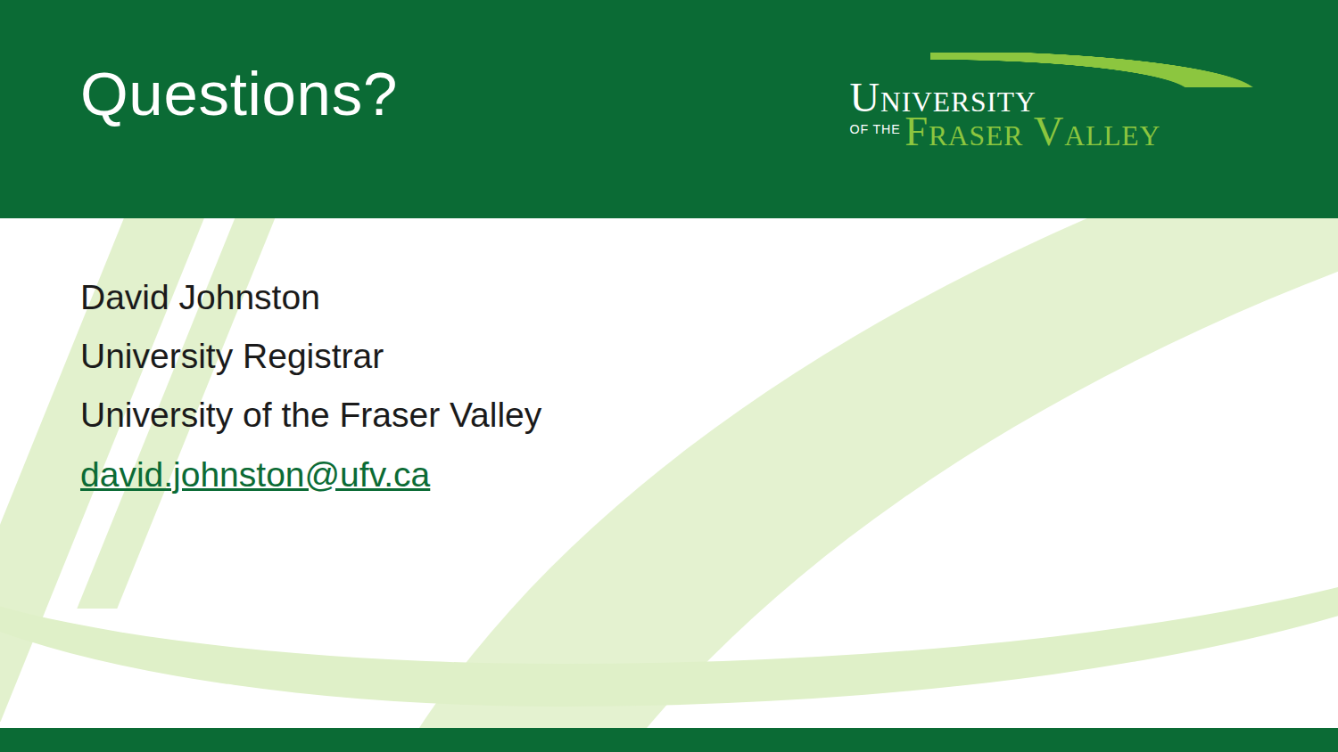Questions?
UNIVERSITY OF THEFRASER VALLEY
David Johnston
University Registrar
University of the Fraser Valley
david.johnston@ufv.ca